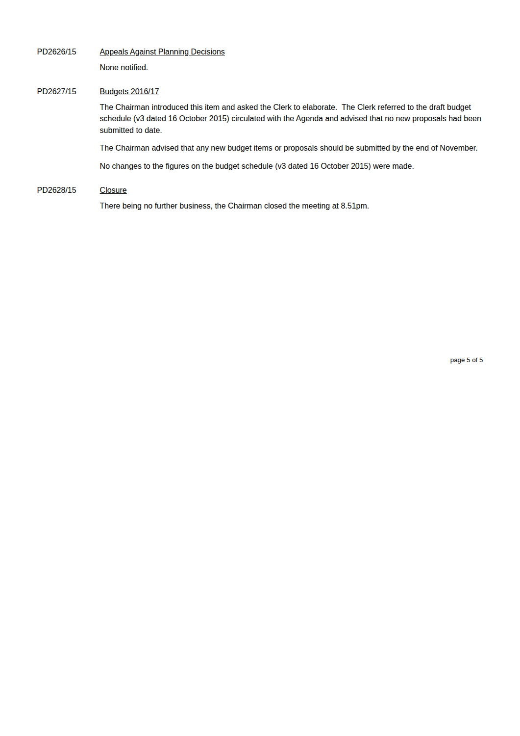PD2626/15
Appeals Against Planning Decisions
None notified.
PD2627/15
Budgets 2016/17
The Chairman introduced this item and asked the Clerk to elaborate. The Clerk referred to the draft budget schedule (v3 dated 16 October 2015) circulated with the Agenda and advised that no new proposals had been submitted to date.
The Chairman advised that any new budget items or proposals should be submitted by the end of November.
No changes to the figures on the budget schedule (v3 dated 16 October 2015) were made.
PD2628/15
Closure
There being no further business, the Chairman closed the meeting at 8.51pm.
page 5 of 5